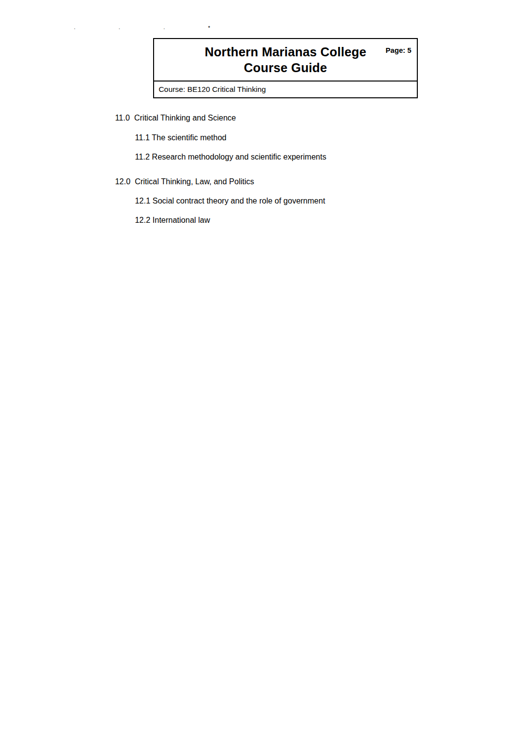. . . •
Page: 5
Northern Marianas College
Course Guide
Course: BE120 Critical Thinking
11.0 Critical Thinking and Science
11.1 The scientific method
11.2 Research methodology and scientific experiments
12.0 Critical Thinking, Law, and Politics
12.1 Social contract theory and the role of government
12.2 International law